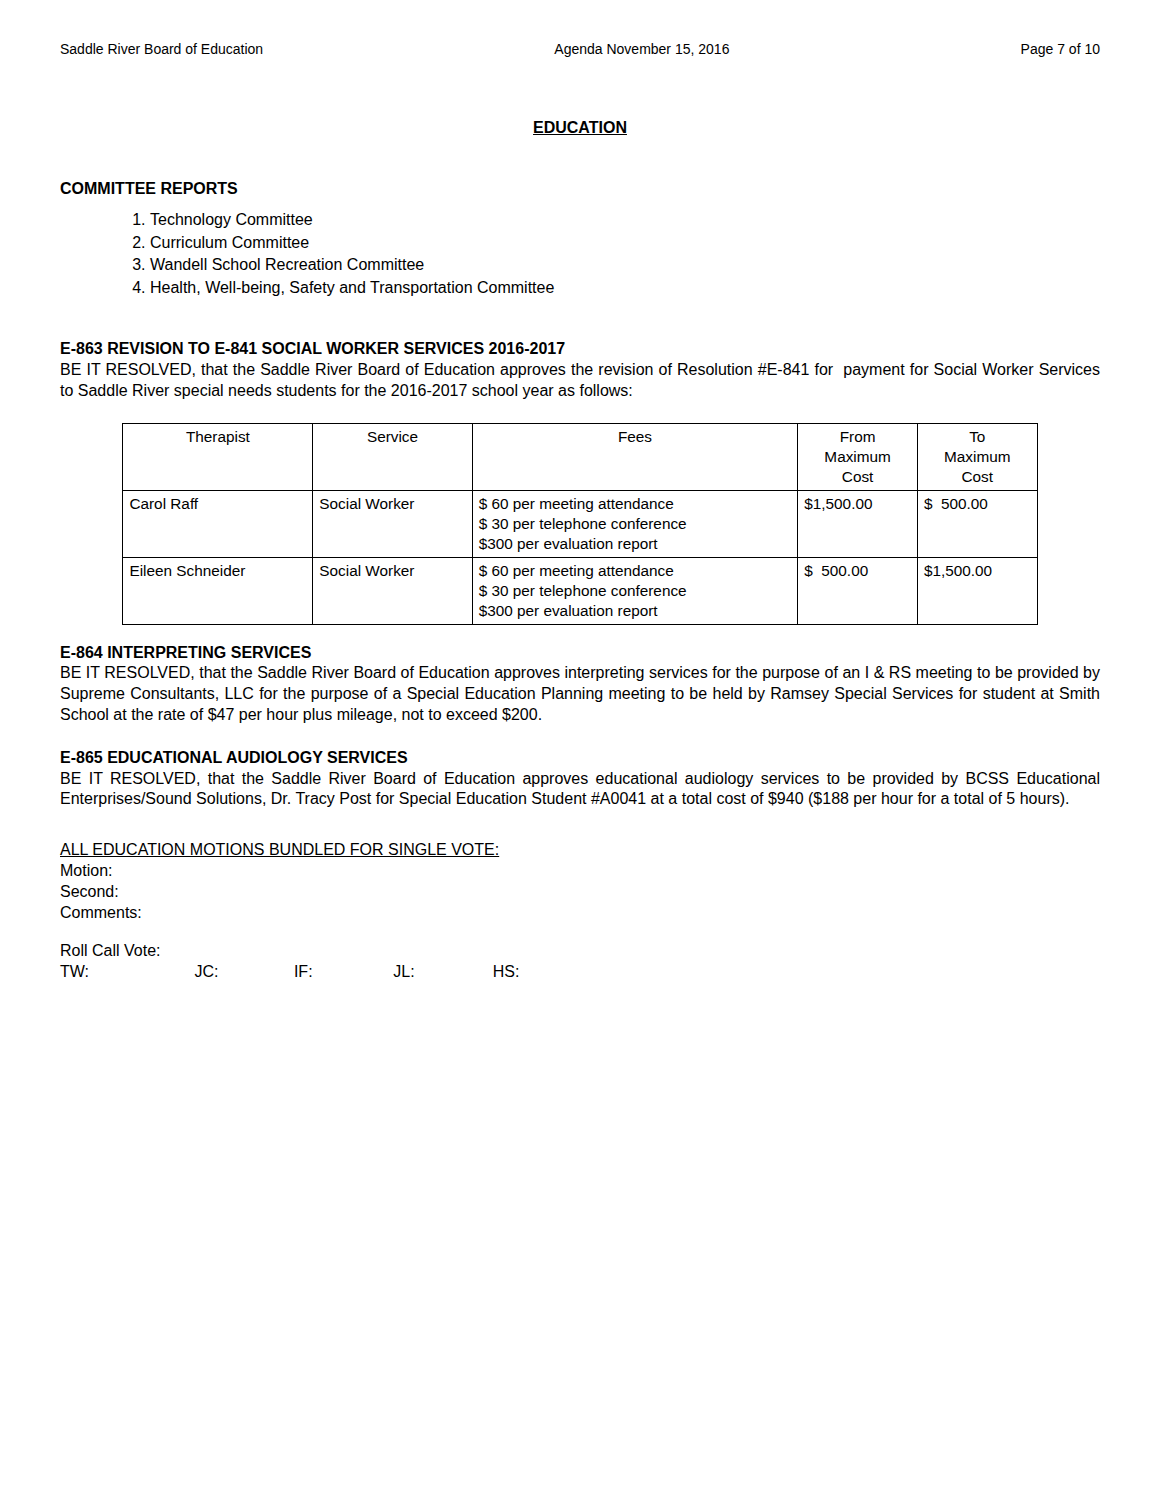Saddle River Board of Education Agenda November 15, 2016 Page 7 of 10
EDUCATION
COMMITTEE REPORTS
Technology Committee
Curriculum Committee
Wandell School Recreation Committee
Health, Well-being, Safety and Transportation Committee
E-863 REVISION TO E-841 SOCIAL WORKER SERVICES 2016-2017
BE IT RESOLVED, that the Saddle River Board of Education approves the revision of Resolution #E-841 for payment for Social Worker Services to Saddle River special needs students for the 2016-2017 school year as follows:
| Therapist | Service | Fees | From Maximum Cost | To Maximum Cost |
| --- | --- | --- | --- | --- |
| Carol Raff | Social Worker | $ 60 per meeting attendance $ 30 per telephone conference $300 per evaluation report | $1,500.00 | $ 500.00 |
| Eileen Schneider | Social Worker | $ 60 per meeting attendance $ 30 per telephone conference $300 per evaluation report | $ 500.00 | $1,500.00 |
E-864 INTERPRETING SERVICES
BE IT RESOLVED, that the Saddle River Board of Education approves interpreting services for the purpose of an I & RS meeting to be provided by Supreme Consultants, LLC for the purpose of a Special Education Planning meeting to be held by Ramsey Special Services for student at Smith School at the rate of $47 per hour plus mileage, not to exceed $200.
E-865 EDUCATIONAL AUDIOLOGY SERVICES
BE IT RESOLVED, that the Saddle River Board of Education approves educational audiology services to be provided by BCSS Educational Enterprises/Sound Solutions, Dr. Tracy Post for Special Education Student #A0041 at a total cost of $940 ($188 per hour for a total of 5 hours).
ALL EDUCATION MOTIONS BUNDLED FOR SINGLE VOTE:
Motion:
Second:
Comments:
Roll Call Vote: TW: JC: IF: JL: HS: